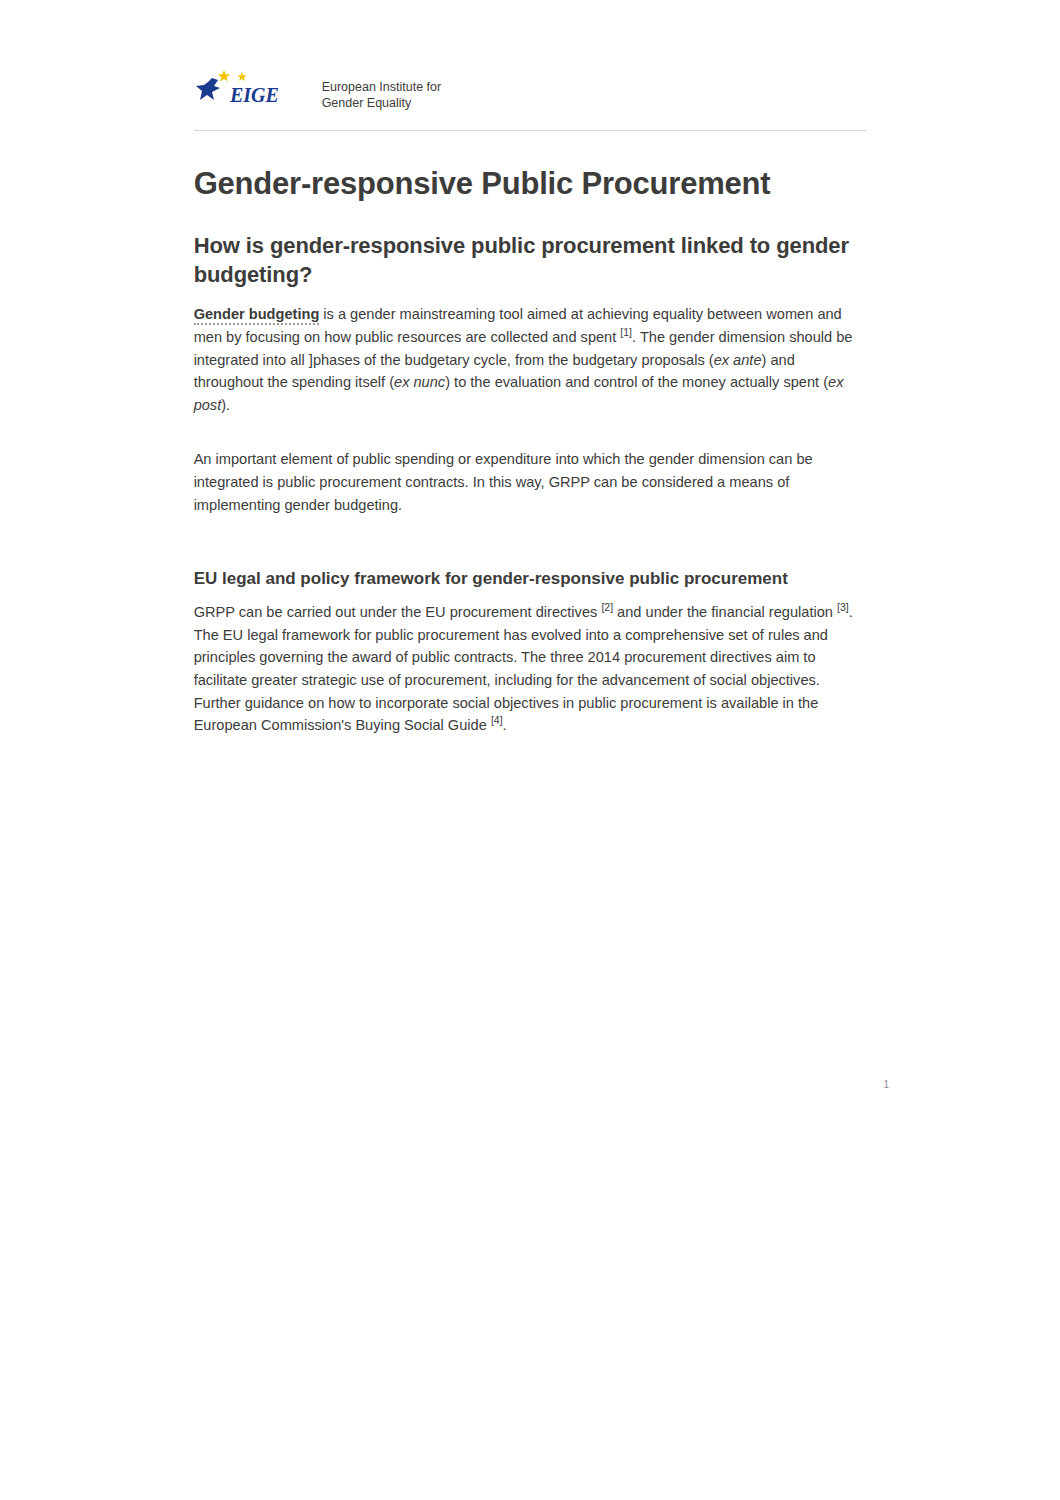EIGE
European Institute for
Gender Equality
Gender-responsive Public Procurement
How is gender-responsive public procurement linked to gender budgeting?
Gender budgeting is a gender mainstreaming tool aimed at achieving equality between women and men by focusing on how public resources are collected and spent [1]. The gender dimension should be integrated into all ]phases of the budgetary cycle, from the budgetary proposals (ex ante) and throughout the spending itself (ex nunc) to the evaluation and control of the money actually spent (ex post).
An important element of public spending or expenditure into which the gender dimension can be integrated is public procurement contracts. In this way, GRPP can be considered a means of implementing gender budgeting.
EU legal and policy framework for gender-responsive public procurement
GRPP can be carried out under the EU procurement directives [2] and under the financial regulation [3]. The EU legal framework for public procurement has evolved into a comprehensive set of rules and principles governing the award of public contracts. The three 2014 procurement directives aim to facilitate greater strategic use of procurement, including for the advancement of social objectives. Further guidance on how to incorporate social objectives in public procurement is available in the European Commission's Buying Social Guide [4].
1